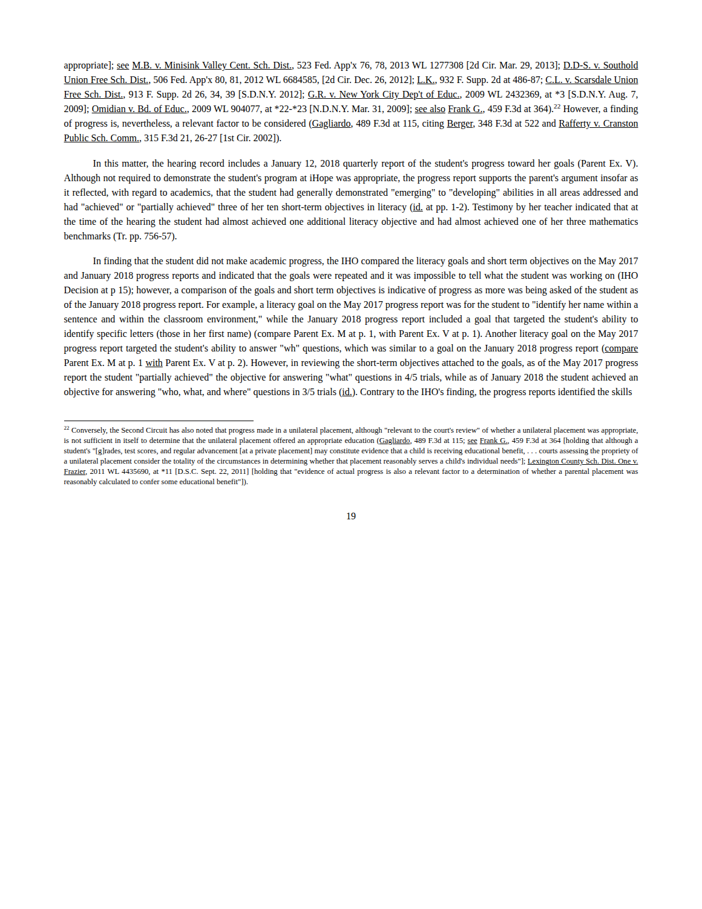appropriate]; see M.B. v. Minisink Valley Cent. Sch. Dist., 523 Fed. App'x 76, 78, 2013 WL 1277308 [2d Cir. Mar. 29, 2013]; D.D-S. v. Southold Union Free Sch. Dist., 506 Fed. App'x 80, 81, 2012 WL 6684585, [2d Cir. Dec. 26, 2012]; L.K., 932 F. Supp. 2d at 486-87; C.L. v. Scarsdale Union Free Sch. Dist., 913 F. Supp. 2d 26, 34, 39 [S.D.N.Y. 2012]; G.R. v. New York City Dep't of Educ., 2009 WL 2432369, at *3 [S.D.N.Y. Aug. 7, 2009]; Omidian v. Bd. of Educ., 2009 WL 904077, at *22-*23 [N.D.N.Y. Mar. 31, 2009]; see also Frank G., 459 F.3d at 364).22 However, a finding of progress is, nevertheless, a relevant factor to be considered (Gagliardo, 489 F.3d at 115, citing Berger, 348 F.3d at 522 and Rafferty v. Cranston Public Sch. Comm., 315 F.3d 21, 26-27 [1st Cir. 2002]).
In this matter, the hearing record includes a January 12, 2018 quarterly report of the student's progress toward her goals (Parent Ex. V). Although not required to demonstrate the student's program at iHope was appropriate, the progress report supports the parent's argument insofar as it reflected, with regard to academics, that the student had generally demonstrated "emerging" to "developing" abilities in all areas addressed and had "achieved" or "partially achieved" three of her ten short-term objectives in literacy (id. at pp. 1-2). Testimony by her teacher indicated that at the time of the hearing the student had almost achieved one additional literacy objective and had almost achieved one of her three mathematics benchmarks (Tr. pp. 756-57).
In finding that the student did not make academic progress, the IHO compared the literacy goals and short term objectives on the May 2017 and January 2018 progress reports and indicated that the goals were repeated and it was impossible to tell what the student was working on (IHO Decision at p 15); however, a comparison of the goals and short term objectives is indicative of progress as more was being asked of the student as of the January 2018 progress report. For example, a literacy goal on the May 2017 progress report was for the student to "identify her name within a sentence and within the classroom environment," while the January 2018 progress report included a goal that targeted the student's ability to identify specific letters (those in her first name) (compare Parent Ex. M at p. 1, with Parent Ex. V at p. 1). Another literacy goal on the May 2017 progress report targeted the student's ability to answer "wh" questions, which was similar to a goal on the January 2018 progress report (compare Parent Ex. M at p. 1 with Parent Ex. V at p. 2). However, in reviewing the short-term objectives attached to the goals, as of the May 2017 progress report the student "partially achieved" the objective for answering "what" questions in 4/5 trials, while as of January 2018 the student achieved an objective for answering "who, what, and where" questions in 3/5 trials (id.). Contrary to the IHO's finding, the progress reports identified the skills
22 Conversely, the Second Circuit has also noted that progress made in a unilateral placement, although "relevant to the court's review" of whether a unilateral placement was appropriate, is not sufficient in itself to determine that the unilateral placement offered an appropriate education (Gagliardo, 489 F.3d at 115; see Frank G., 459 F.3d at 364 [holding that although a student's "[g]rades, test scores, and regular advancement [at a private placement] may constitute evidence that a child is receiving educational benefit, . . . courts assessing the propriety of a unilateral placement consider the totality of the circumstances in determining whether that placement reasonably serves a child's individual needs"]; Lexington County Sch. Dist. One v. Frazier, 2011 WL 4435690, at *11 [D.S.C. Sept. 22, 2011] [holding that "evidence of actual progress is also a relevant factor to a determination of whether a parental placement was reasonably calculated to confer some educational benefit"]).
19